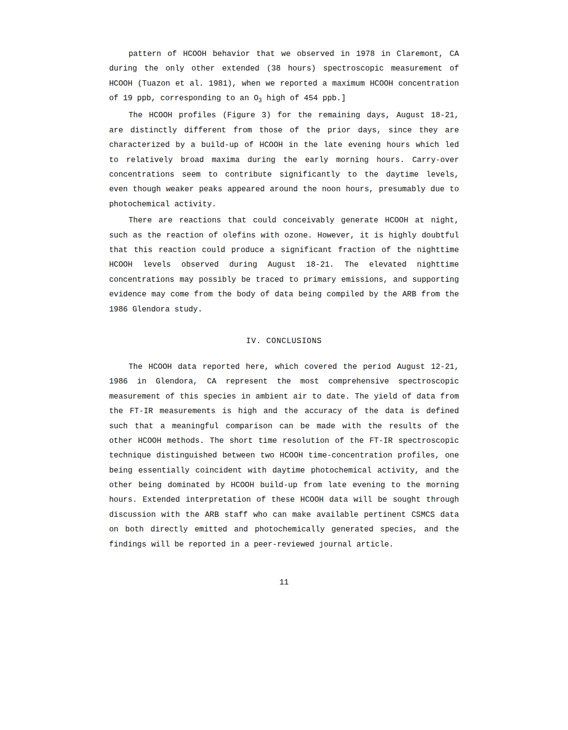pattern of HCOOH behavior that we observed in 1978 in Claremont, CA during the only other extended (38 hours) spectroscopic measurement of HCOOH (Tuazon et al. 1981), when we reported a maximum HCOOH concentration of 19 ppb, corresponding to an O3 high of 454 ppb.]
The HCOOH profiles (Figure 3) for the remaining days, August 18-21, are distinctly different from those of the prior days, since they are characterized by a build-up of HCOOH in the late evening hours which led to relatively broad maxima during the early morning hours. Carry-over concentrations seem to contribute significantly to the daytime levels, even though weaker peaks appeared around the noon hours, presumably due to photochemical activity.
There are reactions that could conceivably generate HCOOH at night, such as the reaction of olefins with ozone. However, it is highly doubtful that this reaction could produce a significant fraction of the nighttime HCOOH levels observed during August 18-21. The elevated nighttime concentrations may possibly be traced to primary emissions, and supporting evidence may come from the body of data being compiled by the ARB from the 1986 Glendora study.
IV. CONCLUSIONS
The HCOOH data reported here, which covered the period August 12-21, 1986 in Glendora, CA represent the most comprehensive spectroscopic measurement of this species in ambient air to date. The yield of data from the FT-IR measurements is high and the accuracy of the data is defined such that a meaningful comparison can be made with the results of the other HCOOH methods. The short time resolution of the FT-IR spectroscopic technique distinguished between two HCOOH time-concentration profiles, one being essentially coincident with daytime photochemical activity, and the other being dominated by HCOOH build-up from late evening to the morning hours. Extended interpretation of these HCOOH data will be sought through discussion with the ARB staff who can make available pertinent CSMCS data on both directly emitted and photochemically generated species, and the findings will be reported in a peer-reviewed journal article.
11